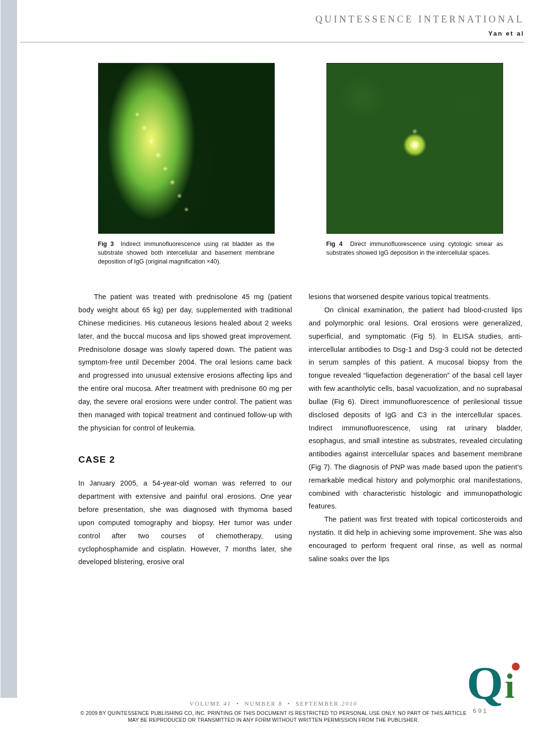Quintessence International
Yan et al
Fig 3 Indirect immunofluorescence using rat bladder as the substrate showed both intercellular and basement membrane deposition of IgG (original magnification ×40).
Fig 4 Direct immunofluorescence using cytologic smear as substrates showed IgG deposition in the intercellular spaces.
The patient was treated with prednisolone 45 mg (patient body weight about 65 kg) per day, supplemented with traditional Chinese medicines. His cutaneous lesions healed about 2 weeks later, and the buccal mucosa and lips showed great improvement. Prednisolone dosage was slowly tapered down. The patient was symptom-free until December 2004. The oral lesions came back and progressed into unusual extensive erosions affecting lips and the entire oral mucosa. After treatment with prednisone 60 mg per day, the severe oral erosions were under control. The patient was then managed with topical treatment and continued follow-up with the physician for control of leukemia.
CASE 2
In January 2005, a 54-year-old woman was referred to our department with extensive and painful oral erosions. One year before presentation, she was diagnosed with thymoma based upon computed tomography and biopsy. Her tumor was under control after two courses of chemotherapy, using cyclophosphamide and cisplatin. However, 7 months later, she developed blistering, erosive oral
lesions that worsened despite various topical treatments.
On clinical examination, the patient had blood-crusted lips and polymorphic oral lesions. Oral erosions were generalized, superficial, and symptomatic (Fig 5). In ELISA studies, anti-intercellular antibodies to Dsg-1 and Dsg-3 could not be detected in serum samples of this patient. A mucosal biopsy from the tongue revealed “liquefaction degeneration” of the basal cell layer with few acantholytic cells, basal vacuolization, and no suprabasal bullae (Fig 6). Direct immunofluorescence of perilesional tissue disclosed deposits of IgG and C3 in the intercellular spaces. Indirect immunofluorescence, using rat urinary bladder, esophagus, and small intestine as substrates, revealed circulating antibodies against intercellular spaces and basement membrane (Fig 7). The diagnosis of PNP was made based upon the patient’s remarkable medical history and polymorphic oral manifestations, combined with characteristic histologic and immunopathologic features.
The patient was first treated with topical corticosteroids and nystatin. It did help in achieving some improvement. She was also encouraged to perform frequent oral rinse, as well as normal saline soaks over the lips
Q
i
691
Volume 41 • Number 8 • September 2010
© 2009 BY QUINTESSENCE PUBLISHING CO, INC. PRINTING OF THIS DOCUMENT IS RESTRICTED TO PERSONAL USE ONLY. NO PART OF THIS ARTICLE
MAY BE REPRODUCED OR TRANSMITTED IN ANY FORM WITHOUT WRITTEN PERMISSION FROM THE PUBLISHER.